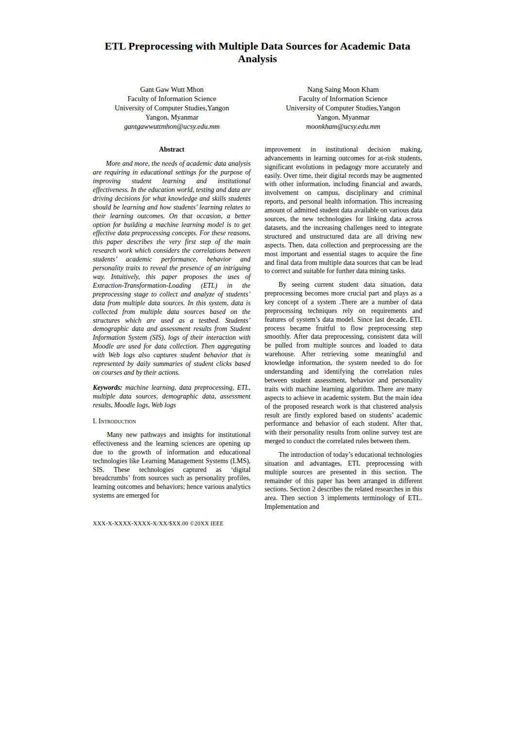ETL Preprocessing with Multiple Data Sources for Academic Data Analysis
Gant Gaw Wutt Mhon
Faculty of Information Science
University of Computer Studies,Yangon
Yangon, Myanmar
gantgawwuttmhon@ucsy.edu.mm
Nang Saing Moon Kham
Faculty of Information Science
University of Computer Studies,Yangon
Yangon, Myanmar
moonkham@ucsy.edu.mm
Abstract
More and more, the needs of academic data analysis are requiring in educational settings for the purpose of improving student learning and institutional effectiveness. In the education world, testing and data are driving decisions for what knowledge and skills students should be learning and how students’ learning relates to their learning outcomes. On that occasion, a better option for building a machine learning model is to get effective data preprocessing concepts. For these reasons, this paper describes the very first step of the main research work which considers the correlations between students’ academic performance, behavior and personality traits to reveal the presence of an intriguing way. Intuitively, this paper proposes the uses of Extraction-Transformation-Loading (ETL) in the preprocessing stage to collect and analyze of students’ data from multiple data sources. In this system, data is collected from multiple data sources based on the structures which are used as a testbed. Students’ demographic data and assessment results from Student Information System (SIS), logs of their interaction with Moodle are used for data collection. Then aggregating with Web logs also captures student behavior that is represented by daily summaries of student clicks based on courses and by their actions.
Keywords: machine learning, data preprocessing, ETL, multiple data sources, demographic data, assessment results, Moodle logs, Web logs
I. Introduction
Many new pathways and insights for institutional effectiveness and the learning sciences are opening up due to the growth of information and educational technologies like Learning Management Systems (LMS), SIS. These technologies captured as ‘digital breadcrumbs’ from sources such as personality profiles, learning outcomes and behaviors; hence various analytics systems are emerged for
improvement in institutional decision making, advancements in learning outcomes for at-risk students, significant evolutions in pedagogy more accurately and easily. Over time, their digital records may be augmented with other information, including financial and awards, involvement on campus, disciplinary and criminal reports, and personal health information. This increasing amount of admitted student data available on various data sources, the new technologies for linking data across datasets, and the increasing challenges need to integrate structured and unstructured data are all driving new aspects. Then, data collection and preprocessing are the most important and essential stages to acquire the fine and final data from multiple data sources that can be lead to correct and suitable for further data mining tasks.
By seeing current student data situation, data preprocessing becomes more crucial part and plays as a key concept of a system .There are a number of data preprocessing techniques rely on requirements and features of system’s data model. Since last decade, ETL process became fruitful to flow preprocessing step smoothly. After data preprocessing, consistent data will be pulled from multiple sources and loaded to data warehouse. After retrieving some meaningful and knowledge information, the system needed to do for understanding and identifying the correlation rules between student assessment, behavior and personality traits with machine learning algorithm. There are many aspects to achieve in academic system. But the main idea of the proposed research work is that clustered analysis result are firstly explored based on students’ academic performance and behavior of each student. After that, with their personality results from online survey test are merged to conduct the correlated rules between them.
The introduction of today’s educational technologies situation and advantages, ETL preprocessing with multiple sources are presented in this section. The remainder of this paper has been arranged in different sections. Section 2 describes the related researches in this area. Then section 3 implements terminology of ETL. Implementation and
XXX-X-XXXX-XXXX-X/XX/$XX.00 ©20XX IEEE